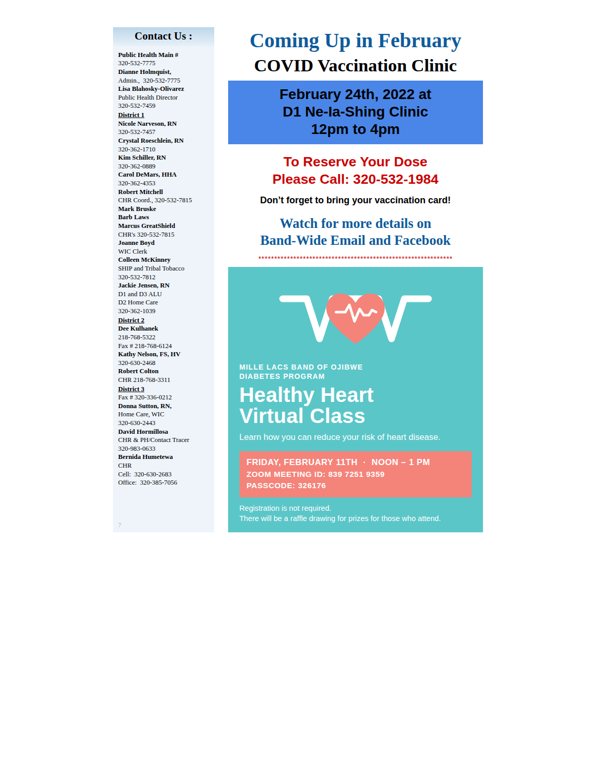Contact Us :
Public Health Main #
320-532-7775
Dianne Holmquist,
Admin., 320-532-7775
Lisa Blahosky-Olivarez
Public Health Director
320-532-7459
District 1
Nicole Narveson, RN
320-532-7457
Crystal Roeschlein, RN
320-362-1710
Kim Schiller, RN
320-362-0889
Carol DeMars, HHA
320-362-4353
Robert Mitchell
CHR Coord., 320-532-7815
Mark Bruske
Barb Laws
Marcus GreatShield
CHR's 320-532-7815
Joanne Boyd
WIC Clerk
Colleen McKinney
SHIP and Tribal Tobacco
320-532-7812
Jackie Jensen, RN
D1 and D3 ALU
D2 Home Care
320-362-1039
District 2
Dee Kulhanek
218-768-5322
Fax # 218-768-6124
Kathy Nelson, FS, HV
320-630-2468
Robert Colton
CHR 218-768-3311
District 3
Fax # 320-336-0212
Donna Sutton, RN,
Home Care, WIC
320-630-2443
David Hormillosa
CHR & PH/Contact Tracer
320-983-0633
Bernida Humetewa
CHR
Cell: 320-630-2683
Office: 320-385-7056
7
Coming Up in February
COVID Vaccination Clinic
February 24th, 2022 at
D1 Ne-Ia-Shing Clinic
12pm to 4pm
To Reserve Your Dose
Please Call: 320-532-1984
Don’t forget to bring your vaccination card!
Watch for more details on
Band-Wide Email and Facebook
*************************************************************
Mille Lacs Band of Ojibwe
Diabetes Program
Healthy Heart
Virtual Class
Learn how you can reduce your risk of heart disease.
FRIDAY, FEBRUARY 11TH · NOON – 1 PM
ZOOM MEETING ID: 839 7251 9359
PASSCODE: 326176
Registration is not required.
There will be a raffle drawing for prizes for those who attend.